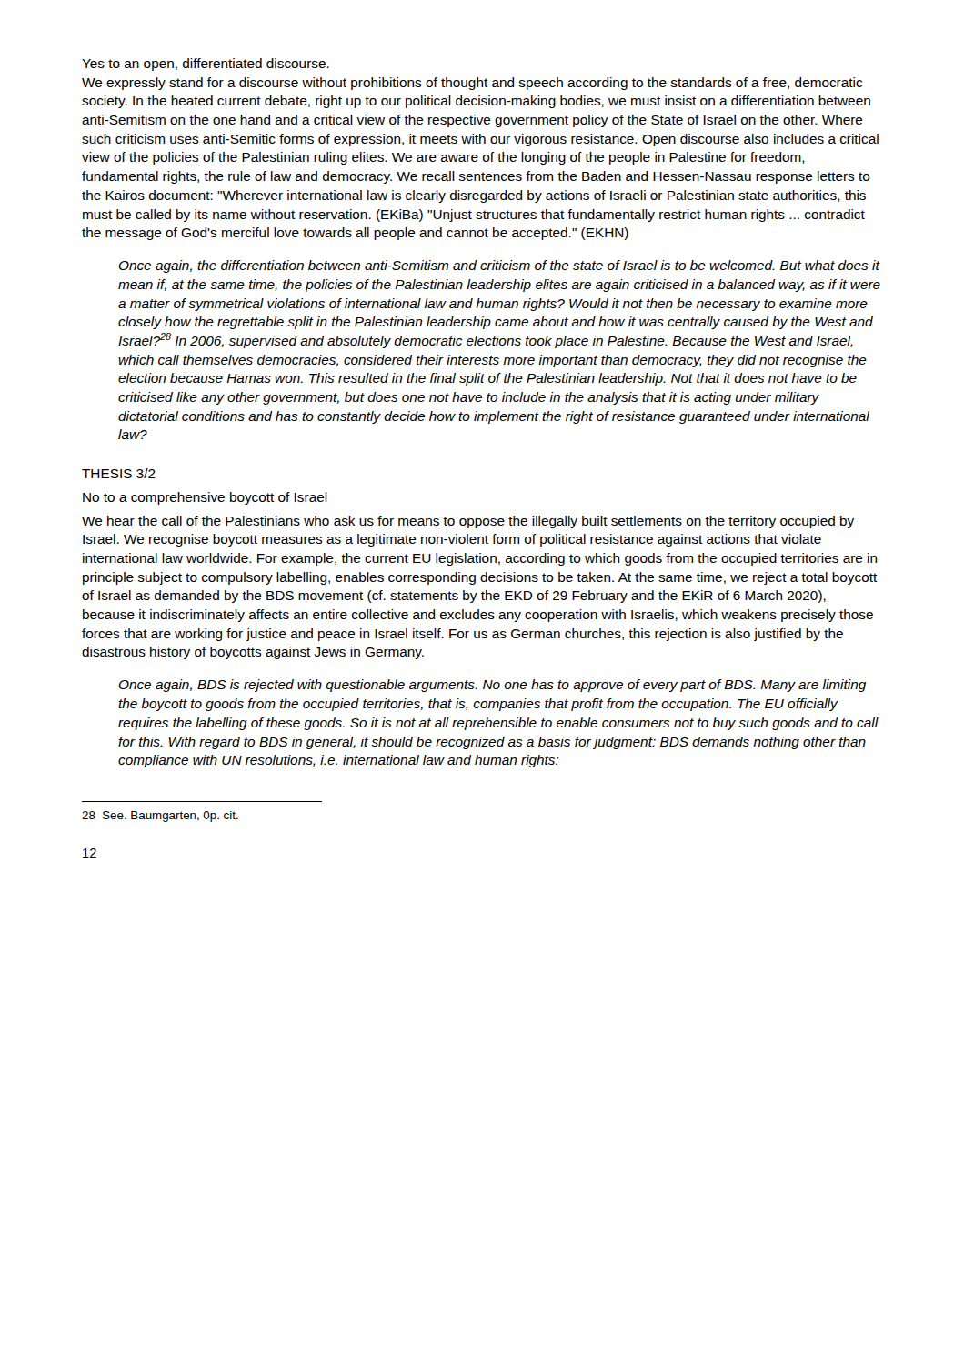Yes to an open, differentiated discourse.
We expressly stand for a discourse without prohibitions of thought and speech according to the standards of a free, democratic society. In the heated current debate, right up to our political decision-making bodies, we must insist on a differentiation between anti-Semitism on the one hand and a critical view of the respective government policy of the State of Israel on the other. Where such criticism uses anti-Semitic forms of expression, it meets with our vigorous resistance. Open discourse also includes a critical view of the policies of the Palestinian ruling elites. We are aware of the longing of the people in Palestine for freedom, fundamental rights, the rule of law and democracy. We recall sentences from the Baden and Hessen-Nassau response letters to the Kairos document: "Wherever international law is clearly disregarded by actions of Israeli or Palestinian state authorities, this must be called by its name without reservation. (EKiBa) "Unjust structures that fundamentally restrict human rights ... contradict the message of God's merciful love towards all people and cannot be accepted." (EKHN)
Once again, the differentiation between anti-Semitism and criticism of the state of Israel is to be welcomed. But what does it mean if, at the same time, the policies of the Palestinian leadership elites are again criticised in a balanced way, as if it were a matter of symmetrical violations of international law and human rights? Would it not then be necessary to examine more closely how the regrettable split in the Palestinian leadership came about and how it was centrally caused by the West and Israel?28 In 2006, supervised and absolutely democratic elections took place in Palestine. Because the West and Israel, which call themselves democracies, considered their interests more important than democracy, they did not recognise the election because Hamas won. This resulted in the final split of the Palestinian leadership. Not that it does not have to be criticised like any other government, but does one not have to include in the analysis that it is acting under military dictatorial conditions and has to constantly decide how to implement the right of resistance guaranteed under international law?
THESIS 3/2
No to a comprehensive boycott of Israel
We hear the call of the Palestinians who ask us for means to oppose the illegally built settlements on the territory occupied by Israel. We recognise boycott measures as a legitimate non-violent form of political resistance against actions that violate international law worldwide. For example, the current EU legislation, according to which goods from the occupied territories are in principle subject to compulsory labelling, enables corresponding decisions to be taken. At the same time, we reject a total boycott of Israel as demanded by the BDS movement (cf. statements by the EKD of 29 February and the EKiR of 6 March 2020), because it indiscriminately affects an entire collective and excludes any cooperation with Israelis, which weakens precisely those forces that are working for justice and peace in Israel itself. For us as German churches, this rejection is also justified by the disastrous history of boycotts against Jews in Germany.
Once again, BDS is rejected with questionable arguments. No one has to approve of every part of BDS. Many are limiting the boycott to goods from the occupied territories, that is, companies that profit from the occupation. The EU officially requires the labelling of these goods. So it is not at all reprehensible to enable consumers not to buy such goods and to call for this. With regard to BDS in general, it should be recognized as a basis for judgment: BDS demands nothing other than compliance with UN resolutions, i.e. international law and human rights:
28 See. Baumgarten, 0p. cit.
12